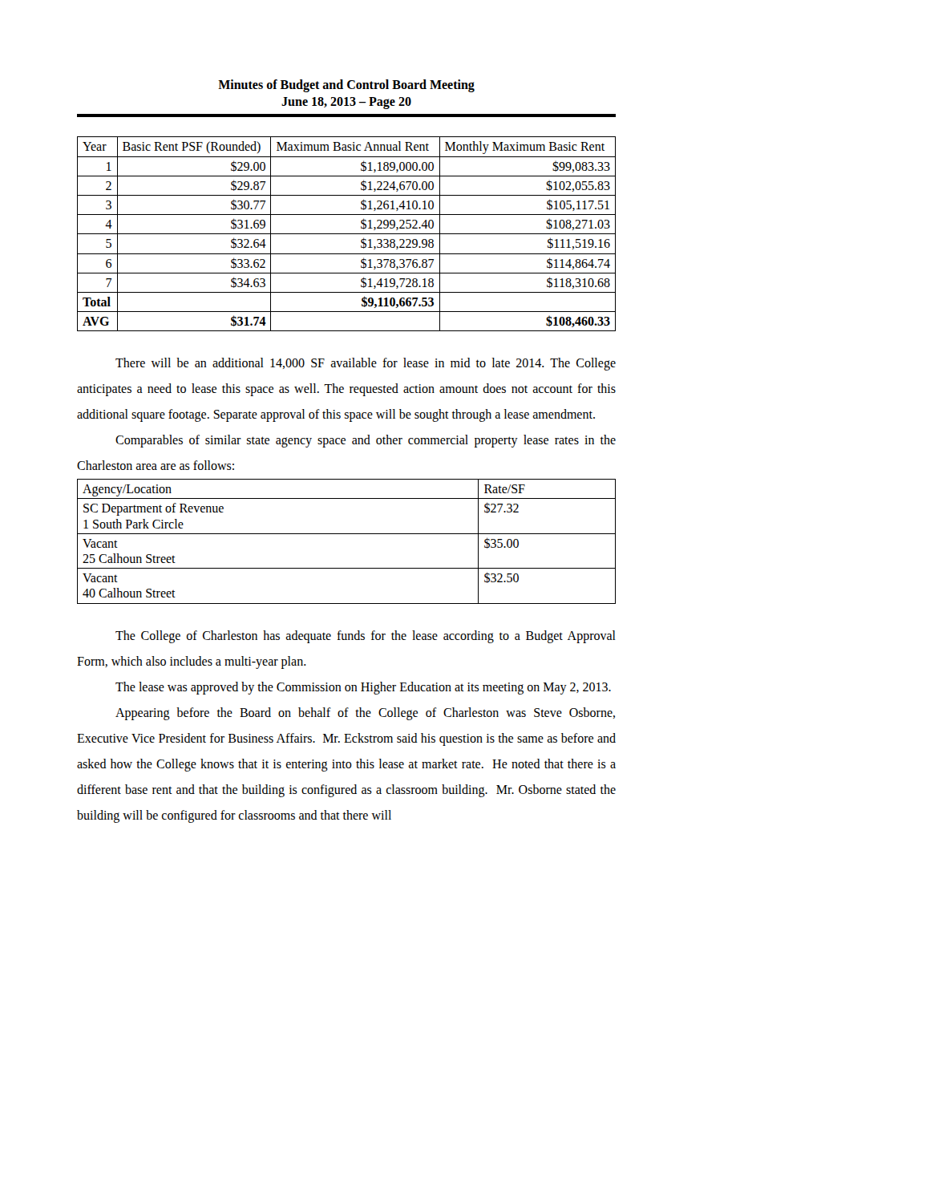Minutes of Budget and Control Board Meeting
June 18, 2013 – Page 20
| Year | Basic Rent PSF (Rounded) | Maximum Basic Annual Rent | Monthly Maximum Basic Rent |
| --- | --- | --- | --- |
| 1 | $29.00 | $1,189,000.00 | $99,083.33 |
| 2 | $29.87 | $1,224,670.00 | $102,055.83 |
| 3 | $30.77 | $1,261,410.10 | $105,117.51 |
| 4 | $31.69 | $1,299,252.40 | $108,271.03 |
| 5 | $32.64 | $1,338,229.98 | $111,519.16 |
| 6 | $33.62 | $1,378,376.87 | $114,864.74 |
| 7 | $34.63 | $1,419,728.18 | $118,310.68 |
| Total | | $9,110,667.53 | |
| AVG | $31.74 | | $108,460.33 |
There will be an additional 14,000 SF available for lease in mid to late 2014. The College anticipates a need to lease this space as well. The requested action amount does not account for this additional square footage. Separate approval of this space will be sought through a lease amendment.
Comparables of similar state agency space and other commercial property lease rates in the Charleston area are as follows:
| Agency/Location | Rate/SF |
| --- | --- |
| SC Department of Revenue 1 South Park Circle | $27.32 |
| Vacant 25 Calhoun Street | $35.00 |
| Vacant 40 Calhoun Street | $32.50 |
The College of Charleston has adequate funds for the lease according to a Budget Approval Form, which also includes a multi-year plan.
The lease was approved by the Commission on Higher Education at its meeting on May 2, 2013.
Appearing before the Board on behalf of the College of Charleston was Steve Osborne, Executive Vice President for Business Affairs. Mr. Eckstrom said his question is the same as before and asked how the College knows that it is entering into this lease at market rate. He noted that there is a different base rent and that the building is configured as a classroom building. Mr. Osborne stated the building will be configured for classrooms and that there will